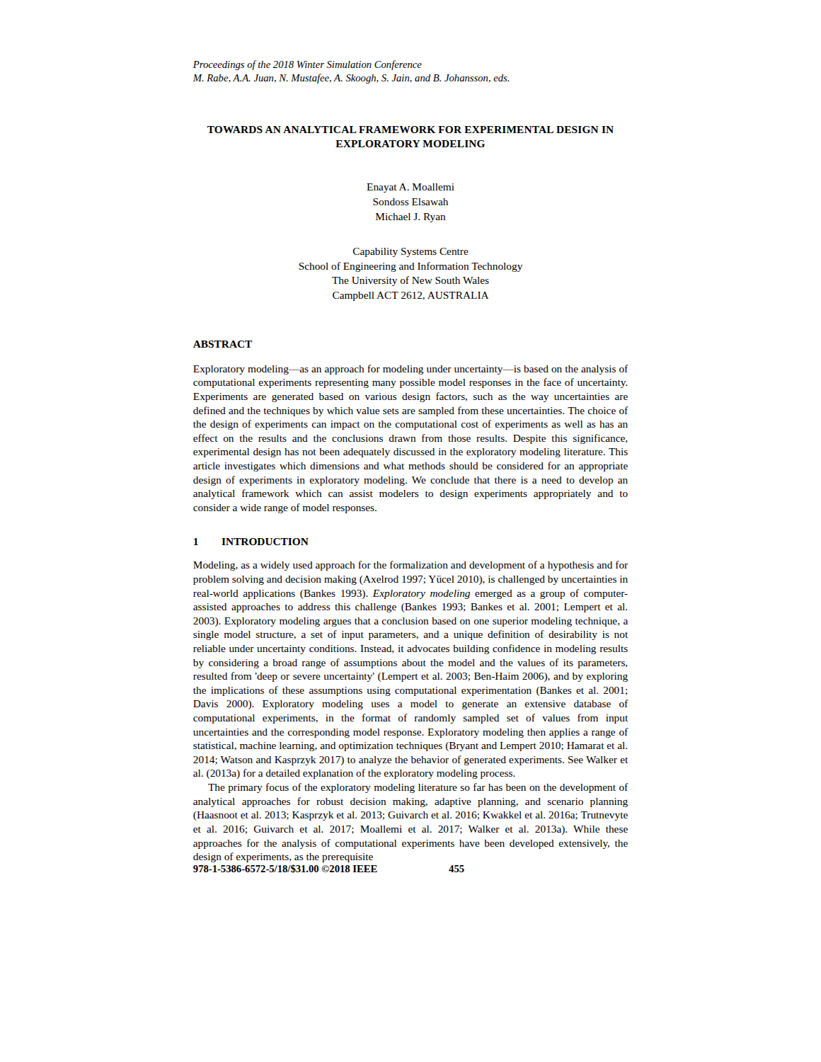Proceedings of the 2018 Winter Simulation Conference
M. Rabe, A.A. Juan, N. Mustafee, A. Skoogh, S. Jain, and B. Johansson, eds.
Towards an Analytical Framework for Experimental Design in
Exploratory Modeling
Enayat A. Moallemi
Sondoss Elsawah
Michael J. Ryan
Capability Systems Centre
School of Engineering and Information Technology
The University of New South Wales
Campbell ACT 2612, AUSTRALIA
Abstract
Exploratory modeling—as an approach for modeling under uncertainty—is based on the analysis of computational experiments representing many possible model responses in the face of uncertainty. Experiments are generated based on various design factors, such as the way uncertainties are defined and the techniques by which value sets are sampled from these uncertainties. The choice of the design of experiments can impact on the computational cost of experiments as well as has an effect on the results and the conclusions drawn from those results. Despite this significance, experimental design has not been adequately discussed in the exploratory modeling literature. This article investigates which dimensions and what methods should be considered for an appropriate design of experiments in exploratory modeling. We conclude that there is a need to develop an analytical framework which can assist modelers to design experiments appropriately and to consider a wide range of model responses.
1 Introduction
Modeling, as a widely used approach for the formalization and development of a hypothesis and for problem solving and decision making (Axelrod 1997; Yücel 2010), is challenged by uncertainties in real-world applications (Bankes 1993). Exploratory modeling emerged as a group of computer-assisted approaches to address this challenge (Bankes 1993; Bankes et al. 2001; Lempert et al. 2003). Exploratory modeling argues that a conclusion based on one superior modeling technique, a single model structure, a set of input parameters, and a unique definition of desirability is not reliable under uncertainty conditions. Instead, it advocates building confidence in modeling results by considering a broad range of assumptions about the model and the values of its parameters, resulted from 'deep or severe uncertainty' (Lempert et al. 2003; Ben-Haim 2006), and by exploring the implications of these assumptions using computational experimentation (Bankes et al. 2001; Davis 2000). Exploratory modeling uses a model to generate an extensive database of computational experiments, in the format of randomly sampled set of values from input uncertainties and the corresponding model response. Exploratory modeling then applies a range of statistical, machine learning, and optimization techniques (Bryant and Lempert 2010; Hamarat et al. 2014; Watson and Kasprzyk 2017) to analyze the behavior of generated experiments. See Walker et al. (2013a) for a detailed explanation of the exploratory modeling process.
The primary focus of the exploratory modeling literature so far has been on the development of analytical approaches for robust decision making, adaptive planning, and scenario planning (Haasnoot et al. 2013; Kasprzyk et al. 2013; Guivarch et al. 2016; Kwakkel et al. 2016a; Trutnevyte et al. 2016; Guivarch et al. 2017; Moallemi et al. 2017; Walker et al. 2013a). While these approaches for the analysis of computational experiments have been developed extensively, the design of experiments, as the prerequisite
978-1-5386-6572-5/18/$31.00 ©2018 IEEE 455